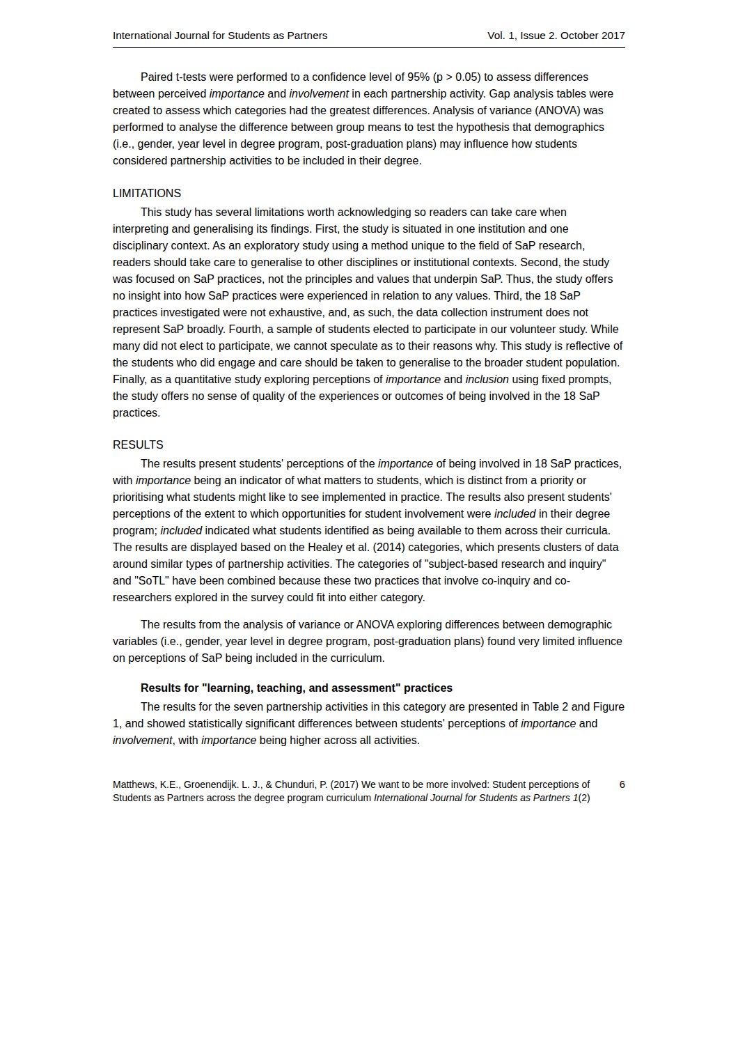International Journal for Students as Partners Vol. 1, Issue 2. October 2017
Paired t-tests were performed to a confidence level of 95% (p > 0.05) to assess differences between perceived importance and involvement in each partnership activity. Gap analysis tables were created to assess which categories had the greatest differences. Analysis of variance (ANOVA) was performed to analyse the difference between group means to test the hypothesis that demographics (i.e., gender, year level in degree program, post-graduation plans) may influence how students considered partnership activities to be included in their degree.
Limitations
This study has several limitations worth acknowledging so readers can take care when interpreting and generalising its findings. First, the study is situated in one institution and one disciplinary context. As an exploratory study using a method unique to the field of SaP research, readers should take care to generalise to other disciplines or institutional contexts. Second, the study was focused on SaP practices, not the principles and values that underpin SaP. Thus, the study offers no insight into how SaP practices were experienced in relation to any values. Third, the 18 SaP practices investigated were not exhaustive, and, as such, the data collection instrument does not represent SaP broadly. Fourth, a sample of students elected to participate in our volunteer study. While many did not elect to participate, we cannot speculate as to their reasons why. This study is reflective of the students who did engage and care should be taken to generalise to the broader student population. Finally, as a quantitative study exploring perceptions of importance and inclusion using fixed prompts, the study offers no sense of quality of the experiences or outcomes of being involved in the 18 SaP practices.
Results
The results present students' perceptions of the importance of being involved in 18 SaP practices, with importance being an indicator of what matters to students, which is distinct from a priority or prioritising what students might like to see implemented in practice. The results also present students' perceptions of the extent to which opportunities for student involvement were included in their degree program; included indicated what students identified as being available to them across their curricula. The results are displayed based on the Healey et al. (2014) categories, which presents clusters of data around similar types of partnership activities. The categories of "subject-based research and inquiry" and "SoTL" have been combined because these two practices that involve co-inquiry and co-researchers explored in the survey could fit into either category.
The results from the analysis of variance or ANOVA exploring differences between demographic variables (i.e., gender, year level in degree program, post-graduation plans) found very limited influence on perceptions of SaP being included in the curriculum.
Results for "learning, teaching, and assessment" practices
The results for the seven partnership activities in this category are presented in Table 2 and Figure 1, and showed statistically significant differences between students' perceptions of importance and involvement, with importance being higher across all activities.
Matthews, K.E., Groenendijk. L. J., & Chunduri, P. (2017) We want to be more involved: Student perceptions of Students as Partners across the degree program curriculum International Journal for Students as Partners 1(2)
6